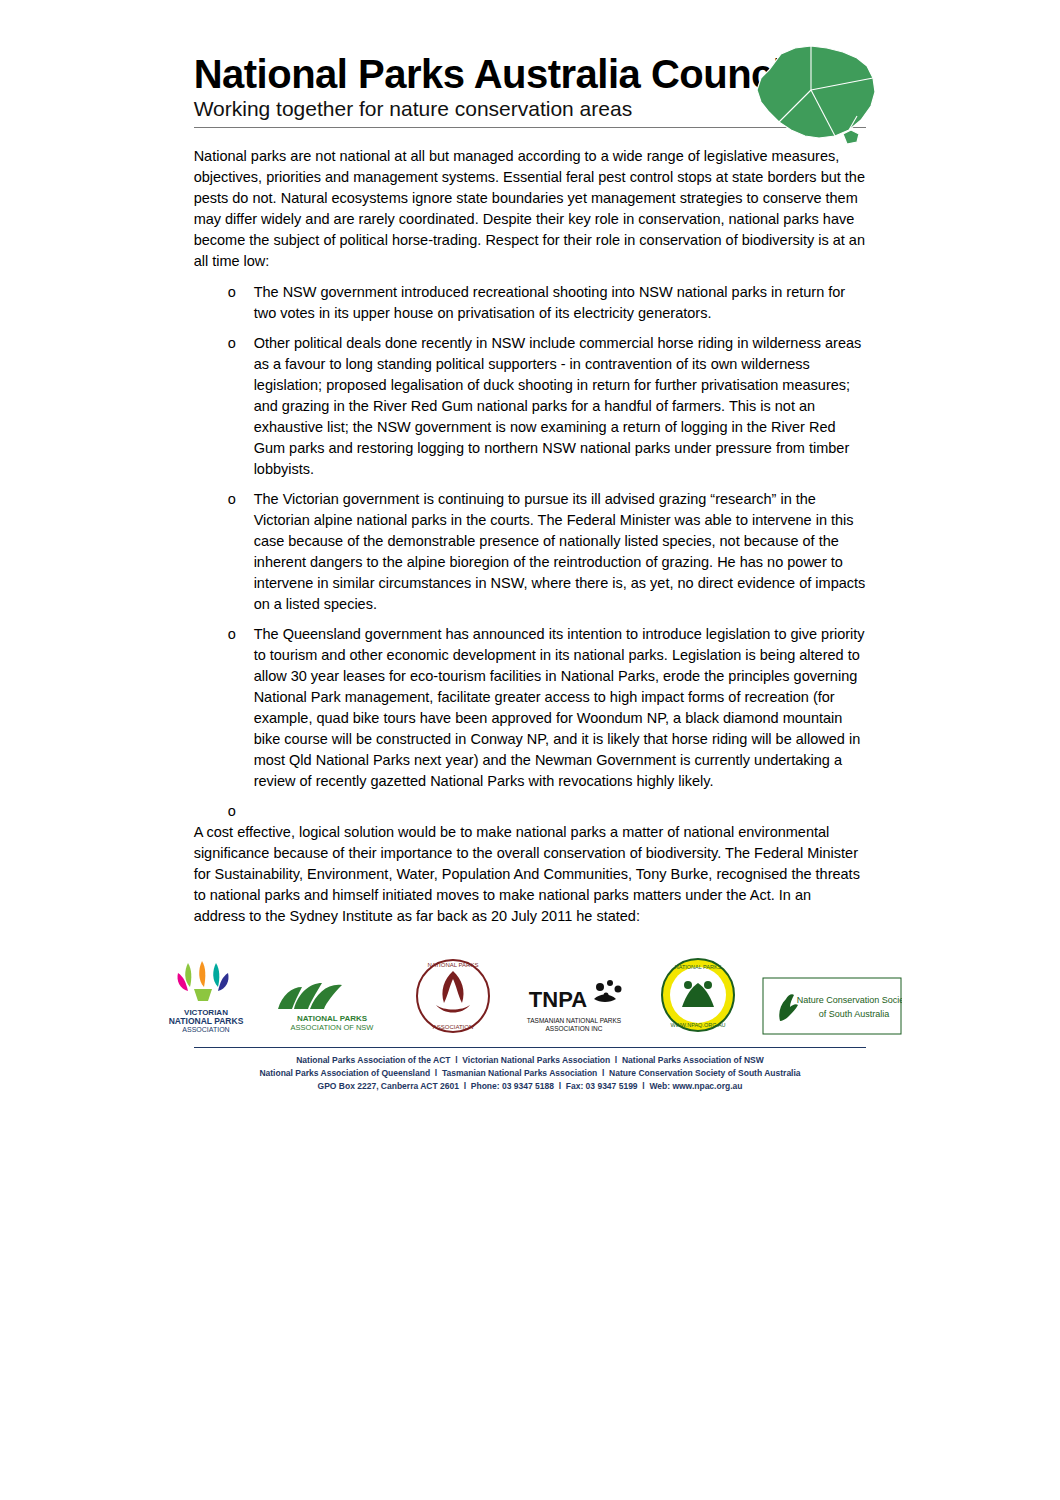National Parks Australia Council
Working together for nature conservation areas
National parks are not national at all but managed according to a wide range of legislative measures, objectives, priorities and management systems. Essential feral pest control stops at state borders but the pests do not. Natural ecosystems ignore state boundaries yet management strategies to conserve them may differ widely and are rarely coordinated. Despite their key role in conservation, national parks have become the subject of political horse-trading. Respect for their role in conservation of biodiversity is at an all time low:
The NSW government introduced recreational shooting into NSW national parks in return for two votes in its upper house on privatisation of its electricity generators.
Other political deals done recently in NSW include commercial horse riding in wilderness areas as a favour to long standing political supporters - in contravention of its own wilderness legislation; proposed legalisation of duck shooting in return for further privatisation measures; and grazing in the River Red Gum national parks for a handful of farmers. This is not an exhaustive list; the NSW government is now examining a return of logging in the River Red Gum parks and restoring logging to northern NSW national parks under pressure from timber lobbyists.
The Victorian government is continuing to pursue its ill advised grazing “research” in the Victorian alpine national parks in the courts. The Federal Minister was able to intervene in this case because of the demonstrable presence of nationally listed species, not because of the inherent dangers to the alpine bioregion of the reintroduction of grazing. He has no power to intervene in similar circumstances in NSW, where there is, as yet, no direct evidence of impacts on a listed species.
The Queensland government has announced its intention to introduce legislation to give priority to tourism and other economic development in its national parks. Legislation is being altered to allow 30 year leases for eco-tourism facilities in National Parks, erode the principles governing National Park management, facilitate greater access to high impact forms of recreation (for example, quad bike tours have been approved for Woondum NP, a black diamond mountain bike course will be constructed in Conway NP, and it is likely that horse riding will be allowed in most Qld National Parks next year) and the Newman Government is currently undertaking a review of recently gazetted National Parks with revocations highly likely.
A cost effective, logical solution would be to make national parks a matter of national environmental significance because of their importance to the overall conservation of biodiversity. The Federal Minister for Sustainability, Environment, Water, Population And Communities, Tony Burke, recognised the threats to national parks and himself initiated moves to make national parks matters under the Act. In an address to the Sydney Institute as far back as 20 July 2011 he stated:
VICTORIAN NATIONAL PARKS ASSOCIATION
NATIONAL PARKS ASSOCIATION OF NSW
NATIONAL PARKS ASSOCIATION
TNPA TASMANIAN NATIONAL PARKS ASSOCIATION INC
NATIONAL PARKS WWW.NPAQ.ORG.AU
Nature Conservation Society of South Australia
National Parks Association of the ACT l Victorian National Parks Association l National Parks Association of NSW
National Parks Association of Queensland l Tasmanian National Parks Association l Nature Conservation Society of South Australia
GPO Box 2227, Canberra ACT 2601 l Phone: 03 9347 5188 l Fax: 03 9347 5199 l Web: www.npac.org.au